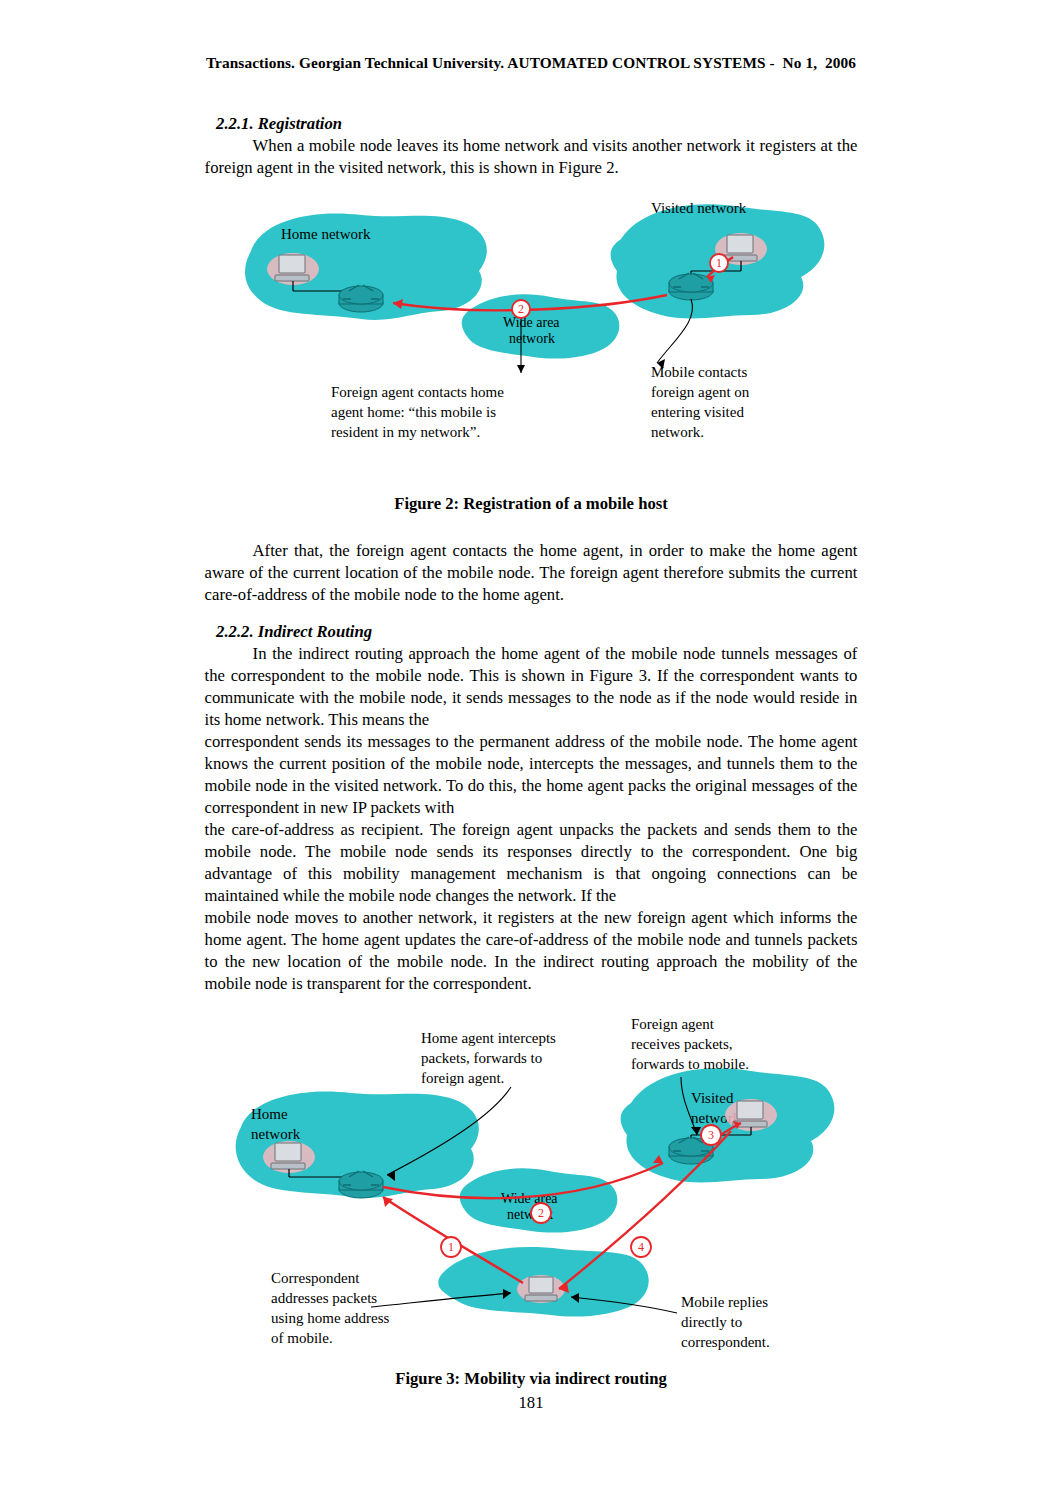Transactions. Georgian Technical University. AUTOMATED CONTROL SYSTEMS - No 1, 2006
2.2.1. Registration
When a mobile node leaves its home network and visits another network it registers at the foreign agent in the visited network, this is shown in Figure 2.
Home network Visited network Wide area network 1 2 Mobile contacts foreign agent on entering visited network. Foreign agent contacts home agent home: “this mobile is resident in my network”.
Figure 2: Registration of a mobile host
After that, the foreign agent contacts the home agent, in order to make the home agent aware of the current location of the mobile node. The foreign agent therefore submits the current care-of-address of the mobile node to the home agent.
2.2.2. Indirect Routing
In the indirect routing approach the home agent of the mobile node tunnels messages of the correspondent to the mobile node. This is shown in Figure 3. If the correspondent wants to communicate with the mobile node, it sends messages to the node as if the node would reside in its home network. This means the
correspondent sends its messages to the permanent address of the mobile node. The home agent knows the current position of the mobile node, intercepts the messages, and tunnels them to the mobile node in the visited network. To do this, the home agent packs the original messages of the correspondent in new IP packets with
the care-of-address as recipient. The foreign agent unpacks the packets and sends them to the mobile node. The mobile node sends its responses directly to the correspondent. One big advantage of this mobility management mechanism is that ongoing connections can be maintained while the mobile node changes the network. If the
mobile node moves to another network, it registers at the new foreign agent which informs the home agent. The home agent updates the care-of-address of the mobile node and tunnels packets to the new location of the mobile node. In the indirect routing approach the mobility of the mobile node is transparent for the correspondent.
Home agent intercepts packets, forwards to foreign agent. Foreign agent receives packets, forwards to mobile. Visited network Home network Wide area network Correspondent addresses packets using home address of mobile. Mobile replies directly to correspondent. 1 2 3 4
Figure 3: Mobility via indirect routing
181